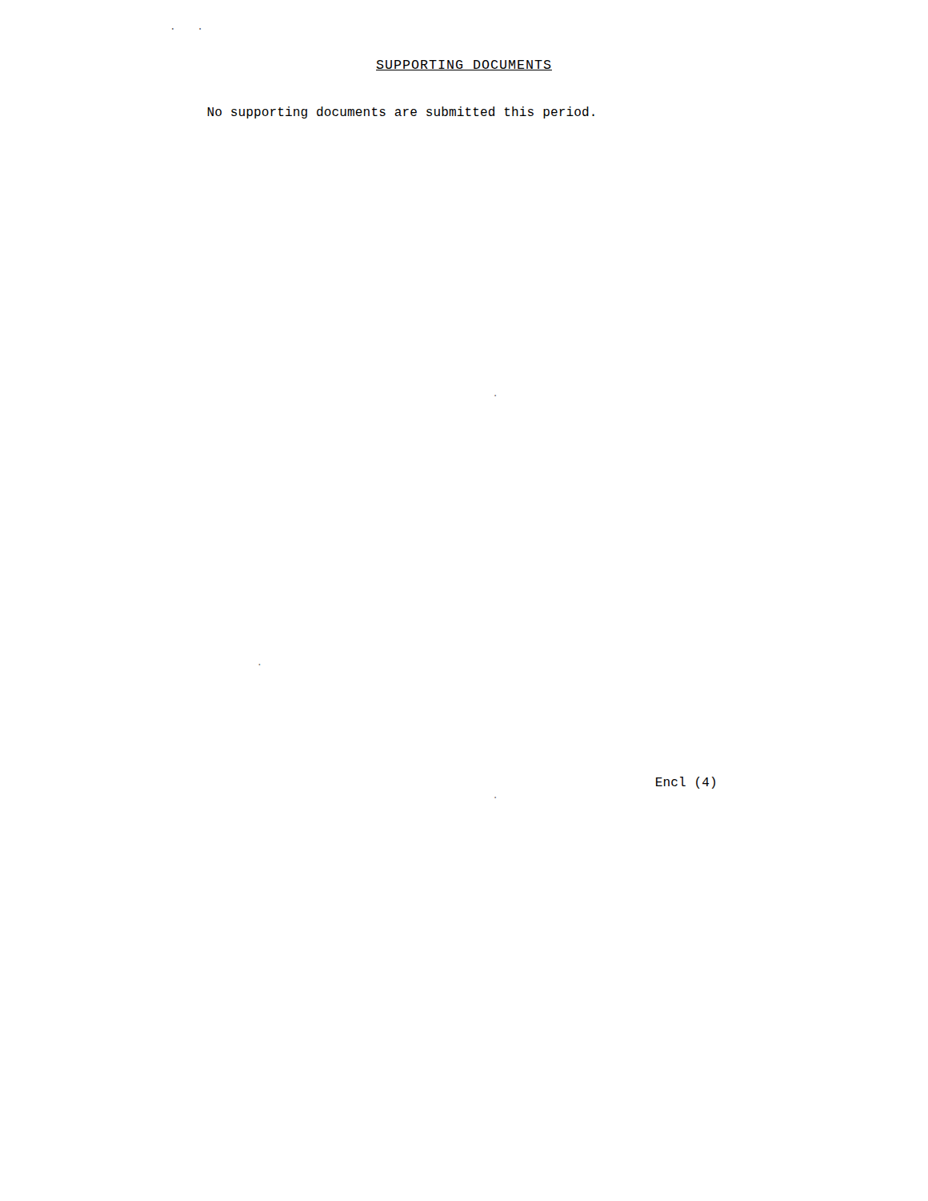..
SUPPORTING DOCUMENTS
No supporting documents are submitted this period.
. . .
Encl (4)